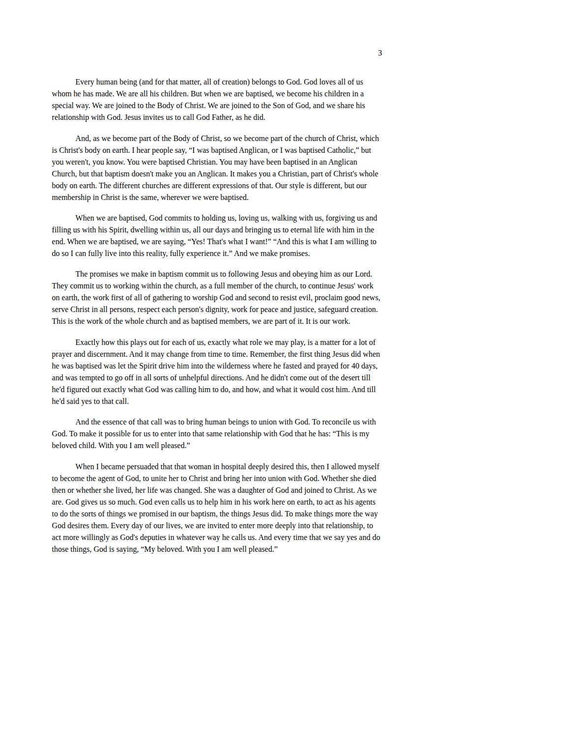3
Every human being (and for that matter, all of creation) belongs to God. God loves all of us whom he has made. We are all his children. But when we are baptised, we become his children in a special way. We are joined to the Body of Christ. We are joined to the Son of God, and we share his relationship with God. Jesus invites us to call God Father, as he did.
And, as we become part of the Body of Christ, so we become part of the church of Christ, which is Christ's body on earth. I hear people say, “I was baptised Anglican, or I was baptised Catholic,” but you weren't, you know. You were baptised Christian. You may have been baptised in an Anglican Church, but that baptism doesn't make you an Anglican. It makes you a Christian, part of Christ's whole body on earth. The different churches are different expressions of that. Our style is different, but our membership in Christ is the same, wherever we were baptised.
When we are baptised, God commits to holding us, loving us, walking with us, forgiving us and filling us with his Spirit, dwelling within us, all our days and bringing us to eternal life with him in the end. When we are baptised, we are saying, “Yes! That's what I want!” “And this is what I am willing to do so I can fully live into this reality, fully experience it.” And we make promises.
The promises we make in baptism commit us to following Jesus and obeying him as our Lord. They commit us to working within the church, as a full member of the church, to continue Jesus' work on earth, the work first of all of gathering to worship God and second to resist evil, proclaim good news, serve Christ in all persons, respect each person's dignity, work for peace and justice, safeguard creation. This is the work of the whole church and as baptised members, we are part of it. It is our work.
Exactly how this plays out for each of us, exactly what role we may play, is a matter for a lot of prayer and discernment. And it may change from time to time. Remember, the first thing Jesus did when he was baptised was let the Spirit drive him into the wilderness where he fasted and prayed for 40 days, and was tempted to go off in all sorts of unhelpful directions. And he didn't come out of the desert till he'd figured out exactly what God was calling him to do, and how, and what it would cost him. And till he'd said yes to that call.
And the essence of that call was to bring human beings to union with God. To reconcile us with God. To make it possible for us to enter into that same relationship with God that he has: “This is my beloved child. With you I am well pleased.”
When I became persuaded that that woman in hospital deeply desired this, then I allowed myself to become the agent of God, to unite her to Christ and bring her into union with God. Whether she died then or whether she lived, her life was changed. She was a daughter of God and joined to Christ. As we are. God gives us so much. God even calls us to help him in his work here on earth, to act as his agents to do the sorts of things we promised in our baptism, the things Jesus did. To make things more the way God desires them. Every day of our lives, we are invited to enter more deeply into that relationship, to act more willingly as God's deputies in whatever way he calls us. And every time that we say yes and do those things, God is saying, “My beloved. With you I am well pleased.”